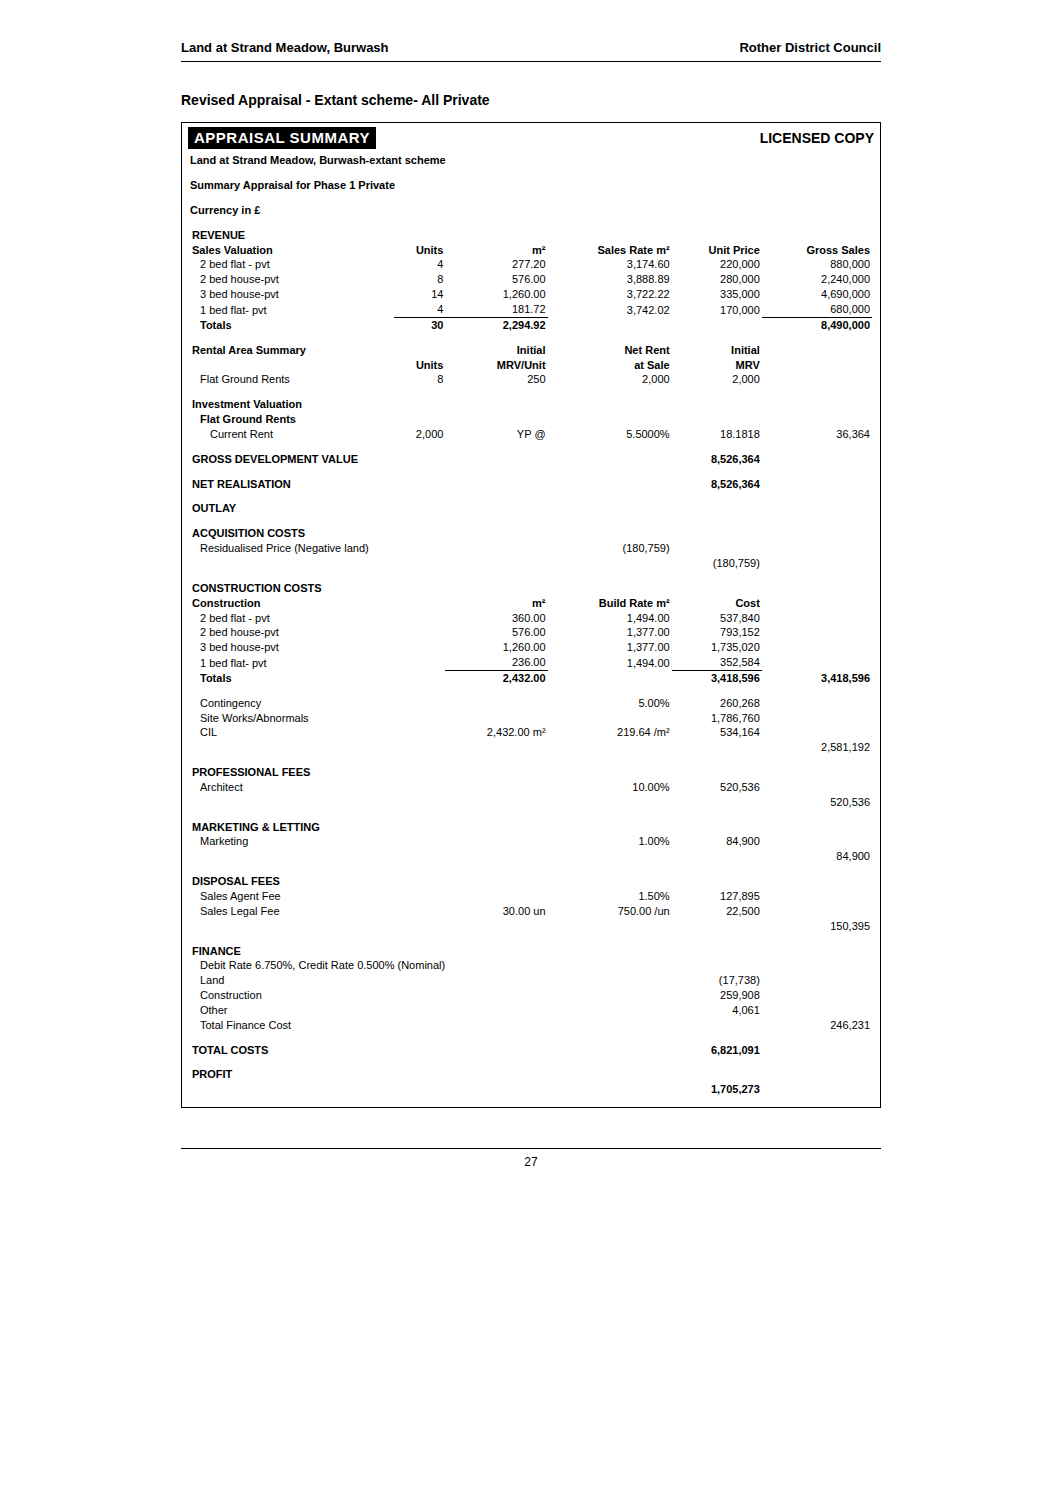Land at Strand Meadow, Burwash Rother District Council
Revised Appraisal - Extant scheme- All Private
APPRAISAL SUMMARY LICENSED COPY
Land at Strand Meadow, Burwash-extant scheme
Summary Appraisal for Phase 1 Private
Currency in £
| REVENUE | | | | | |
| Sales Valuation | Units | m² | Sales Rate m² | Unit Price | Gross Sales |
| 2 bed flat - pvt | 4 | 277.20 | 3,174.60 | 220,000 | 880,000 |
| 2 bed house-pvt | 8 | 576.00 | 3,888.89 | 280,000 | 2,240,000 |
| 3 bed house-pvt | 14 | 1,260.00 | 3,722.22 | 335,000 | 4,690,000 |
| 1 bed flat- pvt | 4 | 181.72 | 3,742.02 | 170,000 | 680,000 |
| Totals | 30 | 2,294.92 | | | 8,490,000 |
| Rental Area Summary | | Initial | Net Rent | Initial | |
| | Units | MRV/Unit | at Sale | MRV | |
| Flat Ground Rents | 8 | 250 | 2,000 | 2,000 | |
| Investment Valuation | | | | | |
| Flat Ground Rents | | | | | |
| Current Rent | 2,000 | YP @ | 5.5000% | 18.1818 | 36,364 |
| GROSS DEVELOPMENT VALUE | | | | 8,526,364 | |
| NET REALISATION | | | | 8,526,364 | |
| OUTLAY | | | | | |
| ACQUISITION COSTS | | | | | |
| Residualised Price (Negative land) | | | (180,759) | | |
| | | | | (180,759) | |
| CONSTRUCTION COSTS | | | | | |
| Construction | | m² | Build Rate m² | Cost | |
| 2 bed flat - pvt | | 360.00 | 1,494.00 | 537,840 | |
| 2 bed house-pvt | | 576.00 | 1,377.00 | 793,152 | |
| 3 bed house-pvt | | 1,260.00 | 1,377.00 | 1,735,020 | |
| 1 bed flat- pvt | | 236.00 | 1,494.00 | 352,584 | |
| Totals | | 2,432.00 | | 3,418,596 | 3,418,596 |
| Contingency | | | 5.00% | 260,268 | |
| Site Works/Abnormals | | | | 1,786,760 | |
| CIL | | 2,432.00 m² | 219.64 /m² | 534,164 | |
| | | | | | 2,581,192 |
| PROFESSIONAL FEES | | | | | |
| Architect | | | 10.00% | 520,536 | |
| | | | | | 520,536 |
| MARKETING & LETTING | | | | | |
| Marketing | | | 1.00% | 84,900 | |
| | | | | | 84,900 |
| DISPOSAL FEES | | | | | |
| Sales Agent Fee | | | 1.50% | 127,895 | |
| Sales Legal Fee | | 30.00 un | 750.00 /un | 22,500 | |
| | | | | | 150,395 |
| FINANCE | | | | | |
| Debit Rate 6.750%, Credit Rate 0.500% (Nominal) | | |
| Land | | | | (17,738) | |
| Construction | | | | 259,908 | |
| Other | | | | 4,061 | |
| Total Finance Cost | | | | | 246,231 |
| TOTAL COSTS | | | | 6,821,091 | |
| PROFIT | | | | | |
| | | | | 1,705,273 | |
27